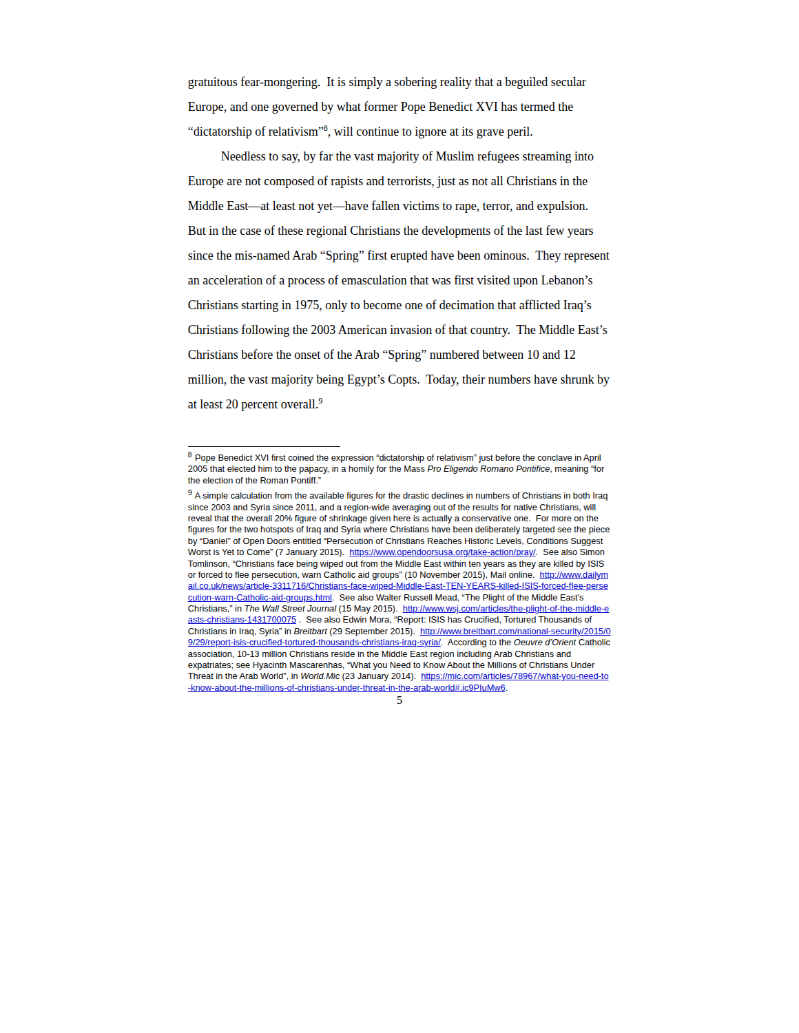gratuitous fear-mongering. It is simply a sobering reality that a beguiled secular Europe, and one governed by what former Pope Benedict XVI has termed the “dictatorship of relativism”8, will continue to ignore at its grave peril.
Needless to say, by far the vast majority of Muslim refugees streaming into Europe are not composed of rapists and terrorists, just as not all Christians in the Middle East—at least not yet—have fallen victims to rape, terror, and expulsion. But in the case of these regional Christians the developments of the last few years since the mis-named Arab “Spring” first erupted have been ominous. They represent an acceleration of a process of emasculation that was first visited upon Lebanon’s Christians starting in 1975, only to become one of decimation that afflicted Iraq’s Christians following the 2003 American invasion of that country. The Middle East’s Christians before the onset of the Arab “Spring” numbered between 10 and 12 million, the vast majority being Egypt’s Copts. Today, their numbers have shrunk by at least 20 percent overall.9
8 Pope Benedict XVI first coined the expression “dictatorship of relativism” just before the conclave in April 2005 that elected him to the papacy, in a homily for the Mass Pro Eligendo Romano Pontifice, meaning “for the election of the Roman Pontiff.”
9 A simple calculation from the available figures for the drastic declines in numbers of Christians in both Iraq since 2003 and Syria since 2011, and a region-wide averaging out of the results for native Christians, will reveal that the overall 20% figure of shrinkage given here is actually a conservative one. For more on the figures for the two hotspots of Iraq and Syria where Christians have been deliberately targeted see the piece by “Daniel” of Open Doors entitled “Persecution of Christians Reaches Historic Levels, Conditions Suggest Worst is Yet to Come” (7 January 2015). https://www.opendoorsusa.org/take-action/pray/. See also Simon Tomlinson, “Christians face being wiped out from the Middle East within ten years as they are killed by ISIS or forced to flee persecution, warn Catholic aid groups” (10 November 2015), Mail online. http://www.dailymail.co.uk/news/article-3311716/Christians-face-wiped-Middle-East-TEN-YEARS-killed-ISIS-forced-flee-persecution-warn-Catholic-aid-groups.html. See also Walter Russell Mead, “The Plight of the Middle East’s Christians,” in The Wall Street Journal (15 May 2015). http://www.wsj.com/articles/the-plight-of-the-middle-easts-christians-1431700075 . See also Edwin Mora, “Report: ISIS has Crucified, Tortured Thousands of Christians in Iraq, Syria” in Breitbart (29 September 2015). http://www.breitbart.com/national-security/2015/09/29/report-isis-crucified-tortured-thousands-christians-iraq-syria/. According to the Oeuvre d’Orient Catholic association, 10-13 million Christians reside in the Middle East region including Arab Christians and expatriates; see Hyacinth Mascarenhas, “What you Need to Know About the Millions of Christians Under Threat in the Arab World”, in World.Mic (23 January 2014). https://mic.com/articles/78967/what-you-need-to-know-about-the-millions-of-christians-under-threat-in-the-arab-world#.ic9PIuMw6.
5